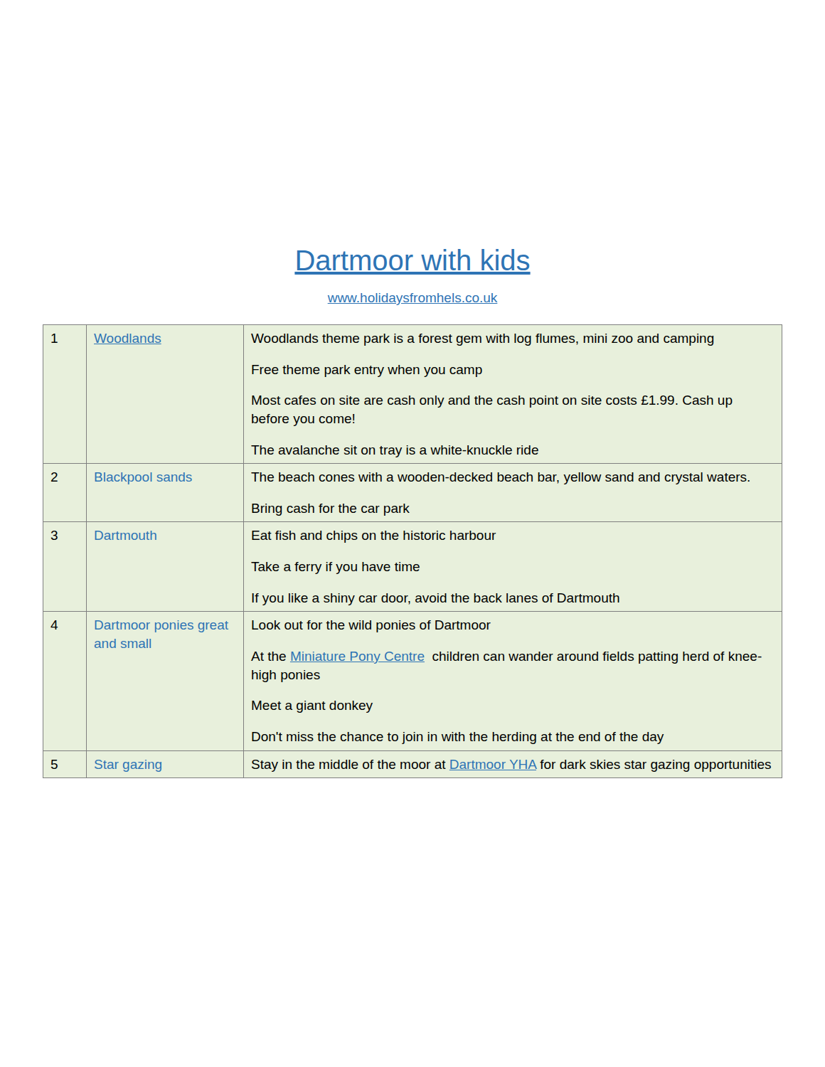Dartmoor with kids
www.holidaysfromhels.co.uk
| 1 | Woodlands | Woodlands theme park is a forest gem with log flumes, mini zoo and camping Free theme park entry when you camp Most cafes on site are cash only and the cash point on site costs £1.99. Cash up before you come! The avalanche sit on tray is a white-knuckle ride |
| 2 | Blackpool sands | The beach cones with a wooden-decked beach bar, yellow sand and crystal waters. Bring cash for the car park |
| 3 | Dartmouth | Eat fish and chips on the historic harbour Take a ferry if you have time If you like a shiny car door, avoid the back lanes of Dartmouth |
| 4 | Dartmoor ponies great and small | Look out for the wild ponies of Dartmoor At the Miniature Pony Centre children can wander around fields patting herd of knee-high ponies Meet a giant donkey Don't miss the chance to join in with the herding at the end of the day |
| 5 | Star gazing | Stay in the middle of the moor at Dartmoor YHA for dark skies star gazing opportunities |